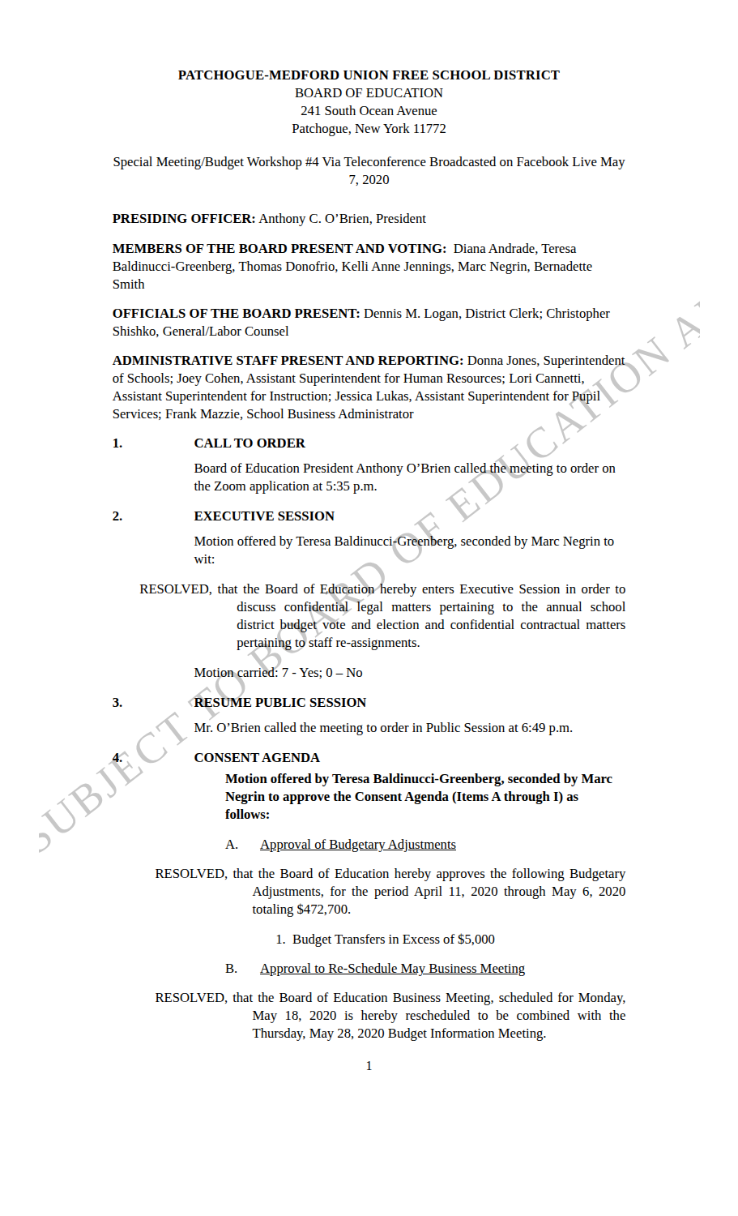DRAFT - SUBJECT TO BOARD OF EDUCATION APPROVAL
PATCHOGUE-MEDFORD UNION FREE SCHOOL DISTRICT BOARD OF EDUCATION 241 South Ocean Avenue Patchogue, New York 11772
Special Meeting/Budget Workshop #4 Via Teleconference Broadcasted on Facebook Live May 7, 2020
PRESIDING OFFICER: Anthony C. O’Brien, President
MEMBERS OF THE BOARD PRESENT AND VOTING: Diana Andrade, Teresa Baldinucci-Greenberg, Thomas Donofrio, Kelli Anne Jennings, Marc Negrin, Bernadette Smith
OFFICIALS OF THE BOARD PRESENT: Dennis M. Logan, District Clerk; Christopher Shishko, General/Labor Counsel
ADMINISTRATIVE STAFF PRESENT AND REPORTING: Donna Jones, Superintendent of Schools; Joey Cohen, Assistant Superintendent for Human Resources; Lori Cannetti, Assistant Superintendent for Instruction; Jessica Lukas, Assistant Superintendent for Pupil Services; Frank Mazzie, School Business Administrator
1.
CALL TO ORDER
Board of Education President Anthony O’Brien called the meeting to order on the Zoom application at 5:35 p.m.
2.
EXECUTIVE SESSION
Motion offered by Teresa Baldinucci-Greenberg, seconded by Marc Negrin to wit:
RESOLVED, that the Board of Education hereby enters Executive Session in order to discuss confidential legal matters pertaining to the annual school district budget vote and election and confidential contractual matters pertaining to staff re-assignments.
Motion carried: 7 - Yes; 0 – No
3.
RESUME PUBLIC SESSION
Mr. O’Brien called the meeting to order in Public Session at 6:49 p.m.
4.
CONSENT AGENDA
Motion offered by Teresa Baldinucci-Greenberg, seconded by Marc Negrin to approve the Consent Agenda (Items A through I) as follows:
A. Approval of Budgetary Adjustments
RESOLVED, that the Board of Education hereby approves the following Budgetary Adjustments, for the period April 11, 2020 through May 6, 2020 totaling $472,700.
1. Budget Transfers in Excess of $5,000
B. Approval to Re-Schedule May Business Meeting
RESOLVED, that the Board of Education Business Meeting, scheduled for Monday, May 18, 2020 is hereby rescheduled to be combined with the Thursday, May 28, 2020 Budget Information Meeting.
1